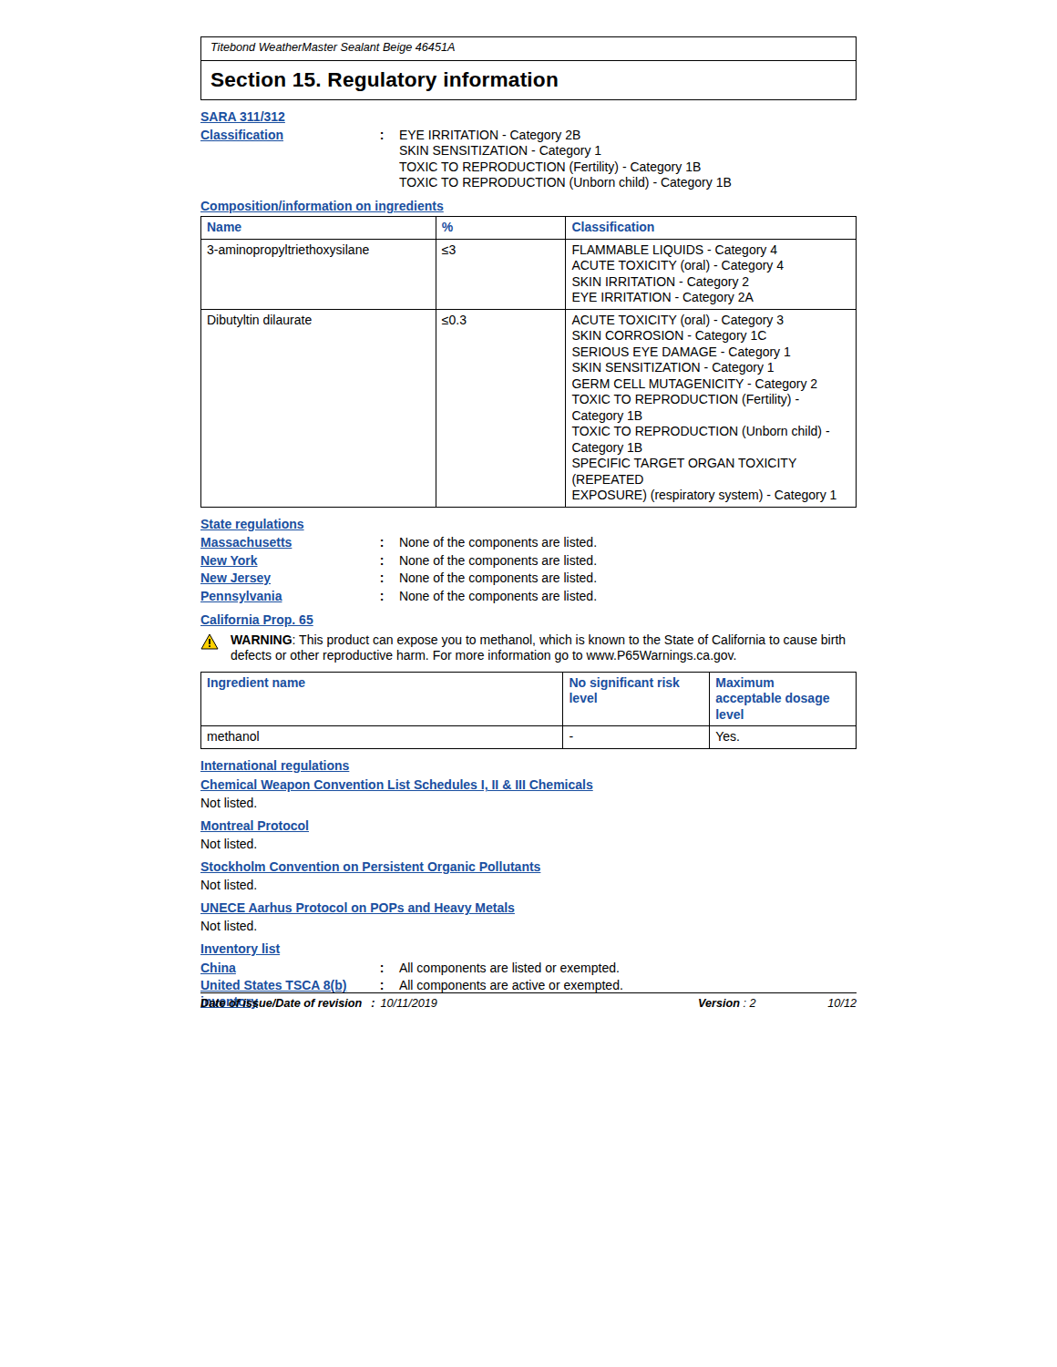Titebond WeatherMaster Sealant Beige 46451A
Section 15. Regulatory information
SARA 311/312
Classification
:
EYE IRRITATION - Category 2B SKIN SENSITIZATION - Category 1 TOXIC TO REPRODUCTION (Fertility) - Category 1B TOXIC TO REPRODUCTION (Unborn child) - Category 1B
Composition/information on ingredients
| Name | % | Classification |
| --- | --- | --- |
| 3-aminopropyltriethoxysilane | ≤3 | FLAMMABLE LIQUIDS - Category 4 ACUTE TOXICITY (oral) - Category 4 SKIN IRRITATION - Category 2 EYE IRRITATION - Category 2A |
| Dibutyltin dilaurate | ≤0.3 | ACUTE TOXICITY (oral) - Category 3 SKIN CORROSION - Category 1C SERIOUS EYE DAMAGE - Category 1 SKIN SENSITIZATION - Category 1 GERM CELL MUTAGENICITY - Category 2 TOXIC TO REPRODUCTION (Fertility) - Category 1B TOXIC TO REPRODUCTION (Unborn child) - Category 1B SPECIFIC TARGET ORGAN TOXICITY (REPEATED EXPOSURE) (respiratory system) - Category 1 |
State regulations
| Massachusetts | : | None of the components are listed. |
| New York | : | None of the components are listed. |
| New Jersey | : | None of the components are listed. |
| Pennsylvania | : | None of the components are listed. |
California Prop. 65
WARNING: This product can expose you to methanol, which is known to the State of California to cause birth defects or other reproductive harm. For more information go to www.P65Warnings.ca.gov.
| Ingredient name | No significant risk level | Maximum acceptable dosage level |
| --- | --- | --- |
| methanol | - | Yes. |
International regulations
Chemical Weapon Convention List Schedules I, II & III Chemicals
Not listed.
Montreal Protocol
Not listed.
Stockholm Convention on Persistent Organic Pollutants
Not listed.
UNECE Aarhus Protocol on POPs and Heavy Metals
Not listed.
Inventory list
| China | : | All components are listed or exempted. |
| United States TSCA 8(b) inventory | : | All components are active or exempted. |
Date of issue/Date of revision: 10/11/2019 Version : 210/12